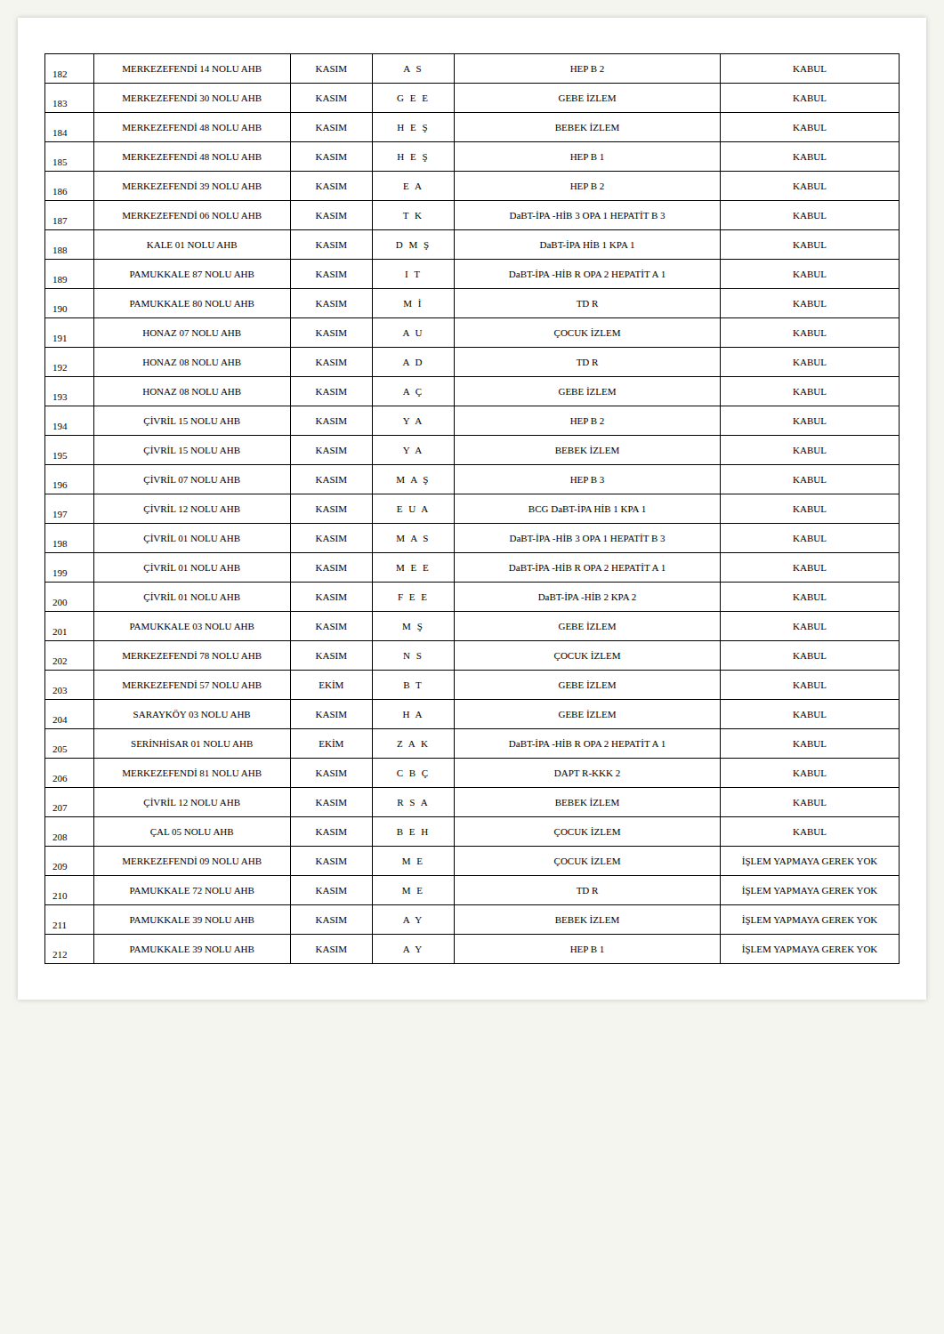| 182 | MERKEZEFENDİ 14 NOLU AHB | KASIM | A S | HEP B 2 | KABUL |
| 183 | MERKEZEFENDİ 30 NOLU AHB | KASIM | G E E | GEBE İZLEM | KABUL |
| 184 | MERKEZEFENDİ 48 NOLU AHB | KASIM | H E Ş | BEBEK İZLEM | KABUL |
| 185 | MERKEZEFENDİ 48 NOLU AHB | KASIM | H E Ş | HEP B 1 | KABUL |
| 186 | MERKEZEFENDİ 39 NOLU AHB | KASIM | E A | HEP B 2 | KABUL |
| 187 | MERKEZEFENDİ 06 NOLU AHB | KASIM | T K | DaBT-İPA -HİB 3 OPA 1 HEPATİT B 3 | KABUL |
| 188 | KALE 01 NOLU AHB | KASIM | D M Ş | DaBT-İPA HİB 1 KPA 1 | KABUL |
| 189 | PAMUKKALE 87 NOLU AHB | KASIM | I T | DaBT-İPA -HİB R OPA 2 HEPATİT A 1 | KABUL |
| 190 | PAMUKKALE 80 NOLU AHB | KASIM | M İ | TD R | KABUL |
| 191 | HONAZ 07 NOLU AHB | KASIM | A U | ÇOCUK İZLEM | KABUL |
| 192 | HONAZ 08 NOLU AHB | KASIM | A D | TD R | KABUL |
| 193 | HONAZ 08 NOLU AHB | KASIM | A Ç | GEBE İZLEM | KABUL |
| 194 | ÇİVRİL 15 NOLU AHB | KASIM | Y A | HEP B 2 | KABUL |
| 195 | ÇİVRİL 15 NOLU AHB | KASIM | Y A | BEBEK İZLEM | KABUL |
| 196 | ÇİVRİL 07 NOLU AHB | KASIM | M A Ş | HEP B 3 | KABUL |
| 197 | ÇİVRİL 12 NOLU AHB | KASIM | E U A | BCG DaBT-İPA HİB 1 KPA 1 | KABUL |
| 198 | ÇİVRİL 01 NOLU AHB | KASIM | M A S | DaBT-İPA -HİB 3 OPA 1 HEPATİT B 3 | KABUL |
| 199 | ÇİVRİL 01 NOLU AHB | KASIM | M E E | DaBT-İPA -HİB R OPA 2 HEPATİT A 1 | KABUL |
| 200 | ÇİVRİL 01 NOLU AHB | KASIM | F E E | DaBT-İPA -HİB 2 KPA 2 | KABUL |
| 201 | PAMUKKALE 03 NOLU AHB | KASIM | M Ş | GEBE İZLEM | KABUL |
| 202 | MERKEZEFENDİ 78 NOLU AHB | KASIM | N S | ÇOCUK İZLEM | KABUL |
| 203 | MERKEZEFENDİ 57 NOLU AHB | EKİM | B T | GEBE İZLEM | KABUL |
| 204 | SARAYKÖY 03 NOLU AHB | KASIM | H A | GEBE İZLEM | KABUL |
| 205 | SERİNHİSAR 01 NOLU AHB | EKİM | Z A K | DaBT-İPA -HİB R OPA 2 HEPATİT A 1 | KABUL |
| 206 | MERKEZEFENDİ 81 NOLU AHB | KASIM | C B Ç | DAPT R-KKK 2 | KABUL |
| 207 | ÇİVRİL 12 NOLU AHB | KASIM | R S A | BEBEK İZLEM | KABUL |
| 208 | ÇAL 05 NOLU AHB | KASIM | B E H | ÇOCUK İZLEM | KABUL |
| 209 | MERKEZEFENDİ 09 NOLU AHB | KASIM | M E | ÇOCUK İZLEM | İŞLEM YAPMAYA GEREK YOK |
| 210 | PAMUKKALE 72 NOLU AHB | KASIM | M E | TD R | İŞLEM YAPMAYA GEREK YOK |
| 211 | PAMUKKALE 39 NOLU AHB | KASIM | A Y | BEBEK İZLEM | İŞLEM YAPMAYA GEREK YOK |
| 212 | PAMUKKALE 39 NOLU AHB | KASIM | A Y | HEP B 1 | İŞLEM YAPMAYA GEREK YOK |